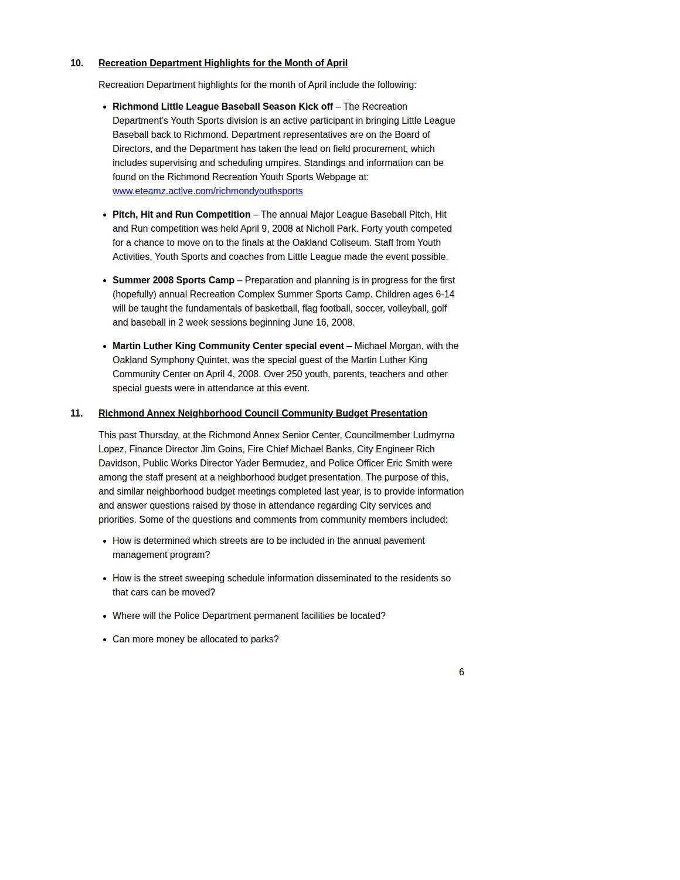10. Recreation Department Highlights for the Month of April
Recreation Department highlights for the month of April include the following:
Richmond Little League Baseball Season Kick off – The Recreation Department’s Youth Sports division is an active participant in bringing Little League Baseball back to Richmond. Department representatives are on the Board of Directors, and the Department has taken the lead on field procurement, which includes supervising and scheduling umpires. Standings and information can be found on the Richmond Recreation Youth Sports Webpage at: www.eteamz.active.com/richmondyouthsports
Pitch, Hit and Run Competition – The annual Major League Baseball Pitch, Hit and Run competition was held April 9, 2008 at Nicholl Park. Forty youth competed for a chance to move on to the finals at the Oakland Coliseum. Staff from Youth Activities, Youth Sports and coaches from Little League made the event possible.
Summer 2008 Sports Camp – Preparation and planning is in progress for the first (hopefully) annual Recreation Complex Summer Sports Camp. Children ages 6-14 will be taught the fundamentals of basketball, flag football, soccer, volleyball, golf and baseball in 2 week sessions beginning June 16, 2008.
Martin Luther King Community Center special event – Michael Morgan, with the Oakland Symphony Quintet, was the special guest of the Martin Luther King Community Center on April 4, 2008. Over 250 youth, parents, teachers and other special guests were in attendance at this event.
11. Richmond Annex Neighborhood Council Community Budget Presentation
This past Thursday, at the Richmond Annex Senior Center, Councilmember Ludmyrna Lopez, Finance Director Jim Goins, Fire Chief Michael Banks, City Engineer Rich Davidson, Public Works Director Yader Bermudez, and Police Officer Eric Smith were among the staff present at a neighborhood budget presentation. The purpose of this, and similar neighborhood budget meetings completed last year, is to provide information and answer questions raised by those in attendance regarding City services and priorities. Some of the questions and comments from community members included:
How is determined which streets are to be included in the annual pavement management program?
How is the street sweeping schedule information disseminated to the residents so that cars can be moved?
Where will the Police Department permanent facilities be located?
Can more money be allocated to parks?
6